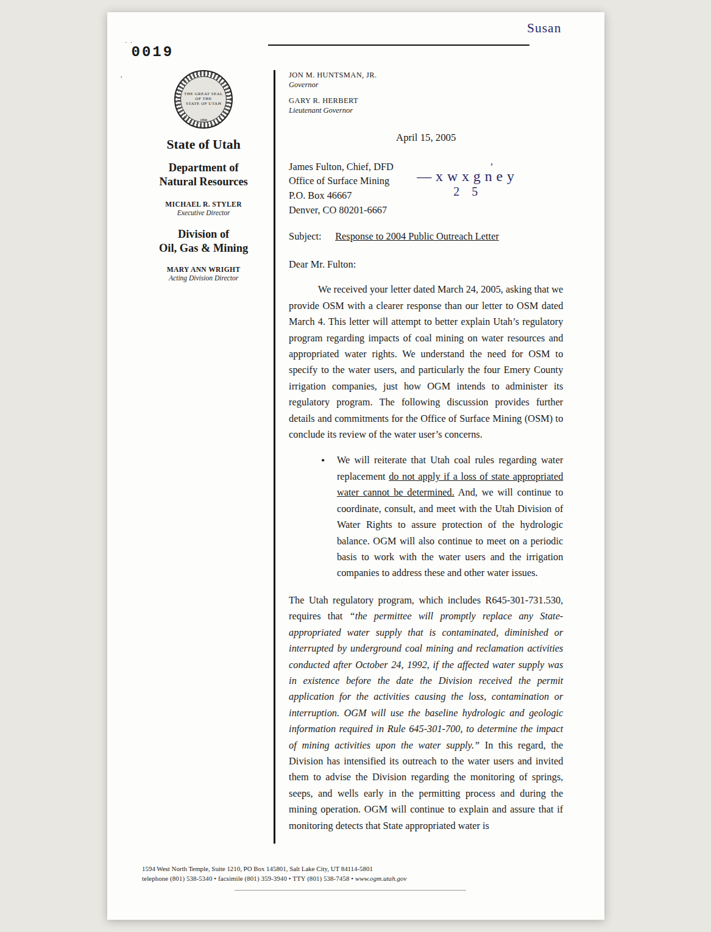Susan
. .
0019
.
THE GREAT SEAL
OF THE
STATE OF UTAH
1896
State of Utah
Department of
Natural Resources
Michael R. Styler
Executive Director
Division of
Oil, Gas & Mining
Mary Ann Wright
Acting Division Director
Jon M. Huntsman, Jr.
Governor
Gary R. Herbert
Lieutenant Governor
April 15, 2005
’
— x w x g n e y
2   5
James Fulton, Chief, DFD
Office of Surface Mining
P.O. Box 46667
Denver, CO 80201-6667
Subject: Response to 2004 Public Outreach Letter
Dear Mr. Fulton:
We received your letter dated March 24, 2005, asking that we provide OSM with a clearer response than our letter to OSM dated March 4. This letter will attempt to better explain Utah’s regulatory program regarding impacts of coal mining on water resources and appropriated water rights. We understand the need for OSM to specify to the water users, and particularly the four Emery County irrigation companies, just how OGM intends to administer its regulatory program. The following discussion provides further details and commitments for the Office of Surface Mining (OSM) to conclude its review of the water user’s concerns.
We will reiterate that Utah coal rules regarding water replacement do not apply if a loss of state appropriated water cannot be determined. And, we will continue to coordinate, consult, and meet with the Utah Division of Water Rights to assure protection of the hydrologic balance. OGM will also continue to meet on a periodic basis to work with the water users and the irrigation companies to address these and other water issues.
The Utah regulatory program, which includes R645-301-731.530, requires that “the permittee will promptly replace any State-appropriated water supply that is contaminated, diminished or interrupted by underground coal mining and reclamation activities conducted after October 24, 1992, if the affected water supply was in existence before the date the Division received the permit application for the activities causing the loss, contamination or interruption. OGM will use the baseline hydrologic and geologic information required in Rule 645-301-700, to determine the impact of mining activities upon the water supply.” In this regard, the Division has intensified its outreach to the water users and invited them to advise the Division regarding the monitoring of springs, seeps, and wells early in the permitting process and during the mining operation. OGM will continue to explain and assure that if monitoring detects that State appropriated water is
1594 West North Temple, Suite 1210, PO Box 145801, Salt Lake City, UT 84114-5801
telephone (801) 538-5340 • facsimile (801) 359-3940 • TTY (801) 538-7458 • www.ogm.utah.gov